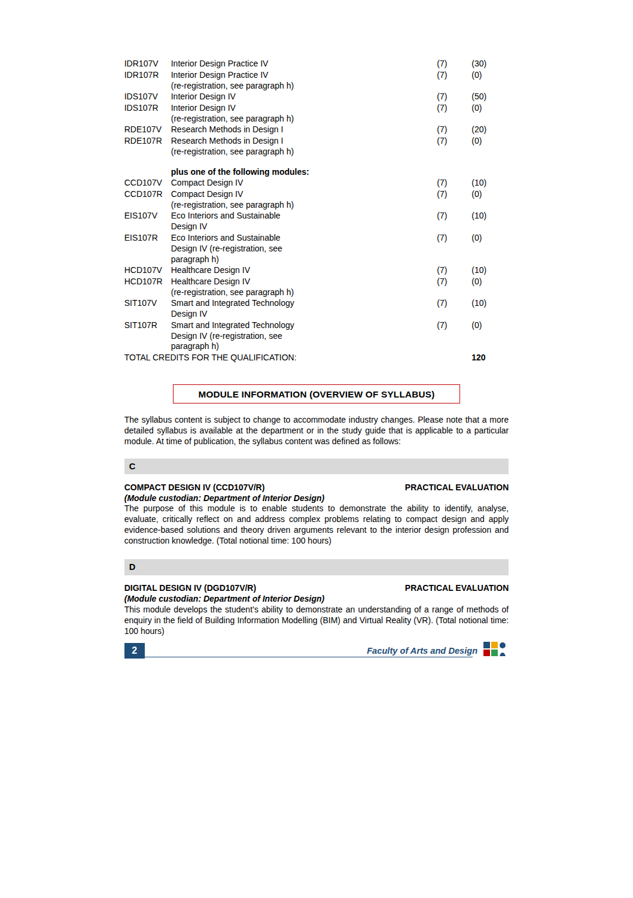| IDR107V | Interior Design Practice IV | (7) | (30) |
| IDR107R | Interior Design Practice IV (re-registration, see paragraph h) | (7) | (0) |
| IDS107V | Interior Design IV | (7) | (50) |
| IDS107R | Interior Design IV (re-registration, see paragraph h) | (7) | (0) |
| RDE107V | Research Methods in Design I | (7) | (20) |
| RDE107R | Research Methods in Design I (re-registration, see paragraph h) | (7) | (0) |
| | plus one of the following modules: |
| CCD107V | Compact Design IV | (7) | (10) |
| CCD107R | Compact Design IV (re-registration, see paragraph h) | (7) | (0) |
| EIS107V | Eco Interiors and Sustainable Design IV | (7) | (10) |
| EIS107R | Eco Interiors and Sustainable Design IV (re-registration, see paragraph h) | (7) | (0) |
| HCD107V | Healthcare Design IV | (7) | (10) |
| HCD107R | Healthcare Design IV (re-registration, see paragraph h) | (7) | (0) |
| SIT107V | Smart and Integrated Technology Design IV | (7) | (10) |
| SIT107R | Smart and Integrated Technology Design IV (re-registration, see paragraph h) | (7) | (0) |
| TOTAL CREDITS FOR THE QUALIFICATION: | 120 |
MODULE INFORMATION (OVERVIEW OF SYLLABUS)
The syllabus content is subject to change to accommodate industry changes. Please note that a more detailed syllabus is available at the department or in the study guide that is applicable to a particular module. At time of publication, the syllabus content was defined as follows:
C
COMPACT DESIGN IV (CCD107V/R) PRACTICAL EVALUATION
(Module custodian: Department of Interior Design)
The purpose of this module is to enable students to demonstrate the ability to identify, analyse, evaluate, critically reflect on and address complex problems relating to compact design and apply evidence-based solutions and theory driven arguments relevant to the interior design profession and construction knowledge. (Total notional time: 100 hours)
D
DIGITAL DESIGN IV (DGD107V/R) PRACTICAL EVALUATION
(Module custodian: Department of Interior Design)
This module develops the student’s ability to demonstrate an understanding of a range of methods of enquiry in the field of Building Information Modelling (BIM) and Virtual Reality (VR). (Total notional time: 100 hours)
2
Faculty of Arts and Design